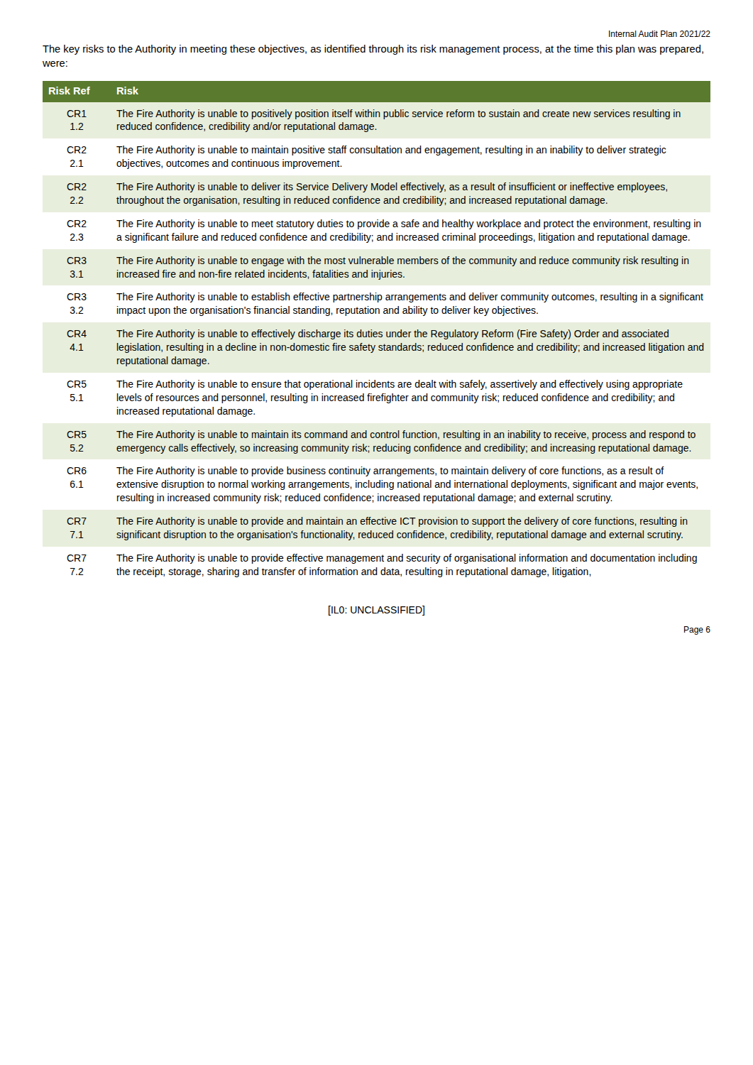Internal Audit Plan 2021/22
The key risks to the Authority in meeting these objectives, as identified through its risk management process, at the time this plan was prepared, were:
| Risk Ref | Risk |
| --- | --- |
| CR1 1.2 | The Fire Authority is unable to positively position itself within public service reform to sustain and create new services resulting in reduced confidence, credibility and/or reputational damage. |
| CR2 2.1 | The Fire Authority is unable to maintain positive staff consultation and engagement, resulting in an inability to deliver strategic objectives, outcomes and continuous improvement. |
| CR2 2.2 | The Fire Authority is unable to deliver its Service Delivery Model effectively, as a result of insufficient or ineffective employees, throughout the organisation, resulting in reduced confidence and credibility; and increased reputational damage. |
| CR2 2.3 | The Fire Authority is unable to meet statutory duties to provide a safe and healthy workplace and protect the environment, resulting in a significant failure and reduced confidence and credibility; and increased criminal proceedings, litigation and reputational damage. |
| CR3 3.1 | The Fire Authority is unable to engage with the most vulnerable members of the community and reduce community risk resulting in increased fire and non-fire related incidents, fatalities and injuries. |
| CR3 3.2 | The Fire Authority is unable to establish effective partnership arrangements and deliver community outcomes, resulting in a significant impact upon the organisation's financial standing, reputation and ability to deliver key objectives. |
| CR4 4.1 | The Fire Authority is unable to effectively discharge its duties under the Regulatory Reform (Fire Safety) Order and associated legislation, resulting in a decline in non-domestic fire safety standards; reduced confidence and credibility; and increased litigation and reputational damage. |
| CR5 5.1 | The Fire Authority is unable to ensure that operational incidents are dealt with safely, assertively and effectively using appropriate levels of resources and personnel, resulting in increased firefighter and community risk; reduced confidence and credibility; and increased reputational damage. |
| CR5 5.2 | The Fire Authority is unable to maintain its command and control function, resulting in an inability to receive, process and respond to emergency calls effectively, so increasing community risk; reducing confidence and credibility; and increasing reputational damage. |
| CR6 6.1 | The Fire Authority is unable to provide business continuity arrangements, to maintain delivery of core functions, as a result of extensive disruption to normal working arrangements, including national and international deployments, significant and major events, resulting in increased community risk; reduced confidence; increased reputational damage; and external scrutiny. |
| CR7 7.1 | The Fire Authority is unable to provide and maintain an effective ICT provision to support the delivery of core functions, resulting in significant disruption to the organisation's functionality, reduced confidence, credibility, reputational damage and external scrutiny. |
| CR7 7.2 | The Fire Authority is unable to provide effective management and security of organisational information and documentation including the receipt, storage, sharing and transfer of information and data, resulting in reputational damage, litigation, |
[IL0: UNCLASSIFIED]
Page 6